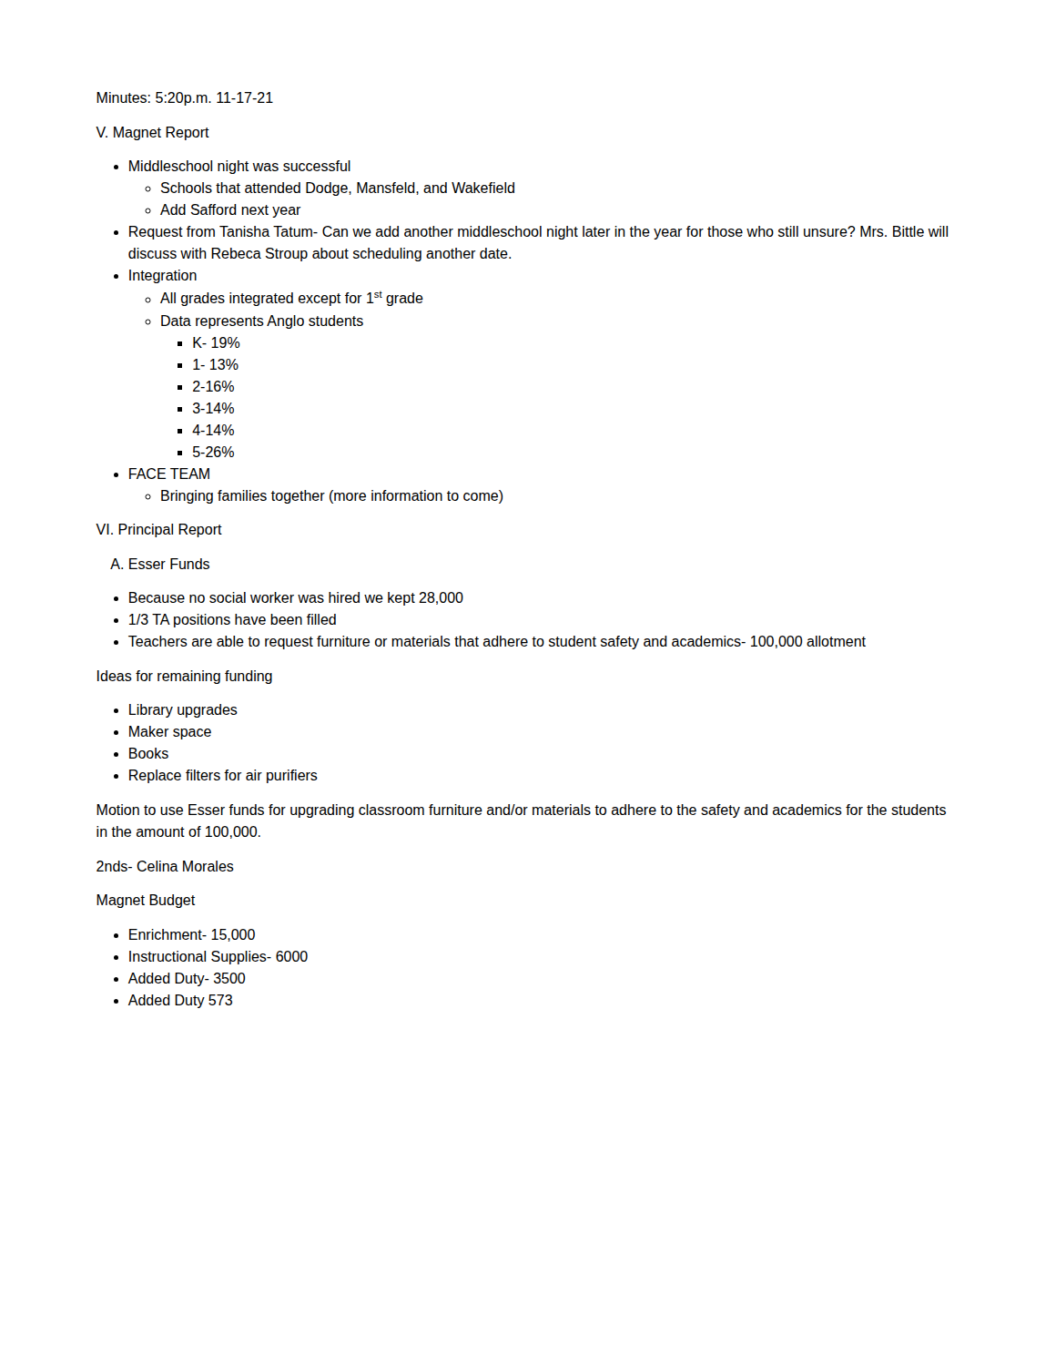Minutes: 5:20p.m. 11-17-21
V. Magnet Report
Middleschool night was successful
Schools that attended Dodge, Mansfeld, and Wakefield
Add Safford next year
Request from Tanisha Tatum- Can we add another middleschool night later in the year for those who still unsure? Mrs. Bittle will discuss with Rebeca Stroup about scheduling another date.
Integration
All grades integrated except for 1st grade
Data represents Anglo students
K- 19%
1- 13%
2-16%
3-14%
4-14%
5-26%
FACE TEAM
Bringing families together (more information to come)
VI. Principal Report
Esser Funds
Because no social worker was hired we kept 28,000
1/3 TA positions have been filled
Teachers are able to request furniture or materials that adhere to student safety and academics- 100,000 allotment
Ideas for remaining funding
Library upgrades
Maker space
Books
Replace filters for air purifiers
Motion to use Esser funds for upgrading classroom furniture and/or materials to adhere to the safety and academics for the students in the amount of 100,000.
2nds- Celina Morales
Magnet Budget
Enrichment- 15,000
Instructional Supplies- 6000
Added Duty- 3500
Added Duty 573